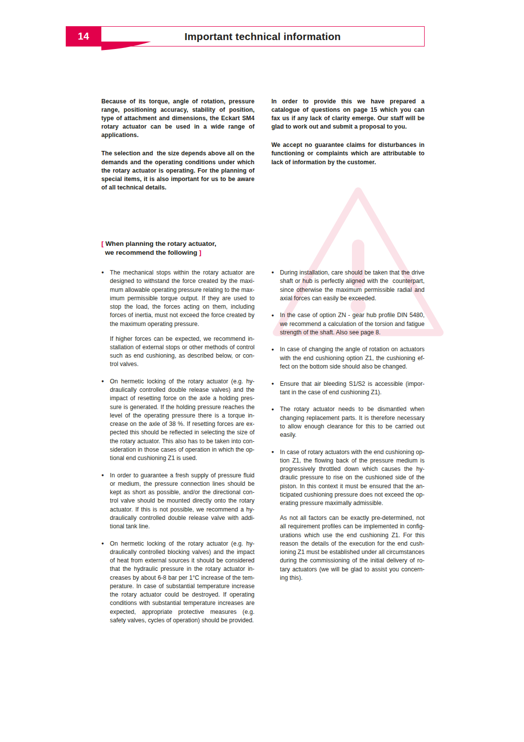14
Important technical information
Because of its torque, angle of rotation, pressure range, positioning accuracy, stability of position, type of attachment and dimensions, the Eckart SM4 rotary actuator can be used in a wide range of applications.
The selection and the size depends above all on the demands and the operating conditions under which the rotary actuator is operating. For the planning of special items, it is also important for us to be aware of all technical details.
In order to provide this we have prepared a catalogue of questions on page 15 which you can fax us if any lack of clarity emerge. Our staff will be glad to work out and submit a proposal to you.
We accept no guarantee claims for disturbances in functioning or complaints which are attributable to lack of information by the customer.
[ When planning the rotary actuator,
we recommend the following ]
The mechanical stops within the rotary actuator are designed to withstand the force created by the maximum allowable operating pressure relating to the maximum permissible torque output. If they are used to stop the load, the forces acting on them, including forces of inertia, must not exceed the force created by the maximum operating pressure.
If higher forces can be expected, we recommend installation of external stops or other methods of control such as end cushioning, as described below, or control valves.
On hermetic locking of the rotary actuator (e.g. hydraulically controlled double release valves) and the impact of resetting force on the axle a holding pressure is generated. If the holding pressure reaches the level of the operating pressure there is a torque increase on the axle of 38 %. If resetting forces are expected this should be reflected in selecting the size of the rotary actuator. This also has to be taken into consideration in those cases of operation in which the optional end cushioning Z1 is used.
In order to guarantee a fresh supply of pressure fluid or medium, the pressure connection lines should be kept as short as possible, and/or the directional control valve should be mounted directly onto the rotary actuator. If this is not possible, we recommend a hydraulically controlled double release valve with additional tank line.
On hermetic locking of the rotary actuator (e.g. hydraulically controlled blocking valves) and the impact of heat from external sources it should be considered that the hydraulic pressure in the rotary actuator increases by about 6‑8 bar per 1°C increase of the temperature. In case of substantial temperature increase the rotary actuator could be destroyed. If operating conditions with substantial temperature increases are expected, appropriate protective measures (e.g. safety valves, cycles of operation) should be provided.
During installation, care should be taken that the drive shaft or hub is perfectly aligned with the counterpart, since otherwise the maximum permissible radial and axial forces can easily be exceeded.
In the case of option ZN - gear hub profile DIN 5480, we recommend a calculation of the torsion and fatigue strength of the shaft. Also see page 8.
In case of changing the angle of rotation on actuators with the end cushioning option Z1, the cushioning effect on the bottom side should also be changed.
Ensure that air bleeding S1/S2 is accessible (important in the case of end cushioning Z1).
The rotary actuator needs to be dismantled when changing replacement parts. It is therefore necessary to allow enough clearance for this to be carried out easily.
In case of rotary actuators with the end cushioning option Z1, the flowing back of the pressure medium is progressively throttled down which causes the hydraulic pressure to rise on the cushioned side of the piston. In this context it must be ensured that the anticipated cushioning pressure does not exceed the operating pressure maximally admissible.
As not all factors can be exactly pre-determined, not all requirement profiles can be implemented in configurations which use the end cushioning Z1. For this reason the details of the execution for the end cushioning Z1 must be established under all circumstances during the commissioning of the initial delivery of rotary actuators (we will be glad to assist you concerning this).